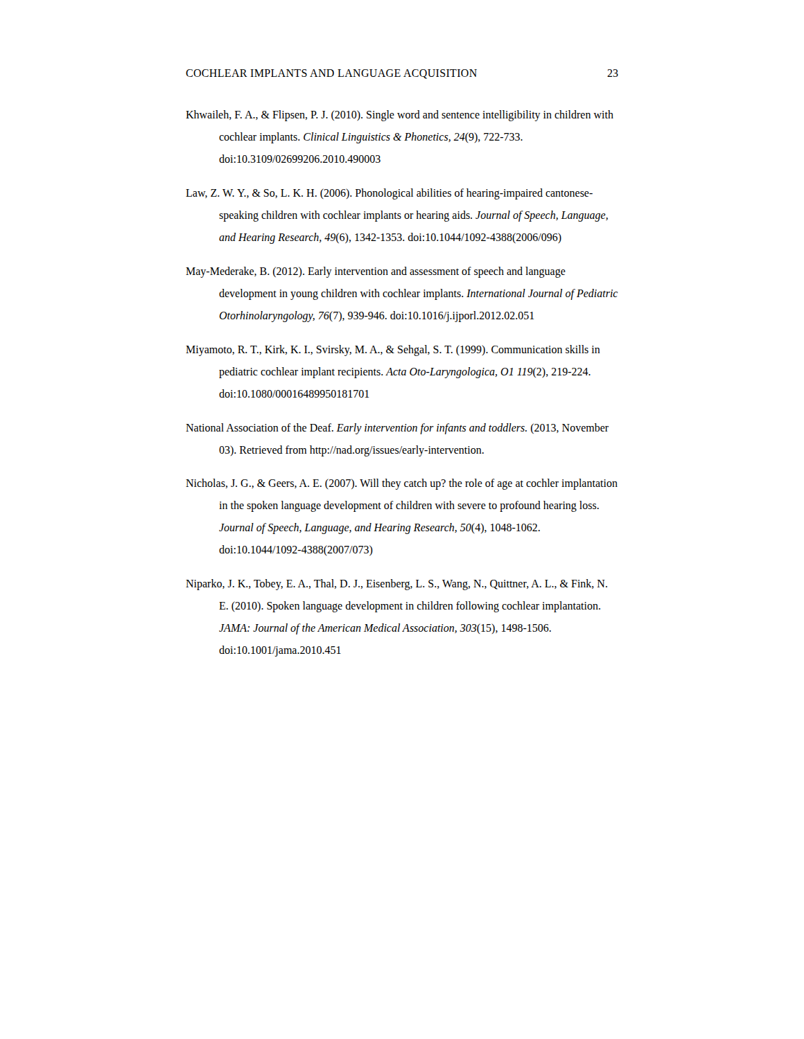Cochlear Implants and Language Acquisition 23
Khwaileh, F. A., & Flipsen, P. J. (2010). Single word and sentence intelligibility in children with cochlear implants. Clinical Linguistics & Phonetics, 24(9), 722-733. doi:10.3109/02699206.2010.490003
Law, Z. W. Y., & So, L. K. H. (2006). Phonological abilities of hearing-impaired cantonese-speaking children with cochlear implants or hearing aids. Journal of Speech, Language, and Hearing Research, 49(6), 1342-1353. doi:10.1044/1092-4388(2006/096)
May-Mederake, B. (2012). Early intervention and assessment of speech and language development in young children with cochlear implants. International Journal of Pediatric Otorhinolaryngology, 76(7), 939-946. doi:10.1016/j.ijporl.2012.02.051
Miyamoto, R. T., Kirk, K. I., Svirsky, M. A., & Sehgal, S. T. (1999). Communication skills in pediatric cochlear implant recipients. Acta Oto-Laryngologica, O1 119(2), 219-224. doi:10.1080/00016489950181701
National Association of the Deaf. Early intervention for infants and toddlers. (2013, November 03). Retrieved from http://nad.org/issues/early-intervention.
Nicholas, J. G., & Geers, A. E. (2007). Will they catch up? the role of age at cochler implantation in the spoken language development of children with severe to profound hearing loss. Journal of Speech, Language, and Hearing Research, 50(4), 1048-1062. doi:10.1044/1092-4388(2007/073)
Niparko, J. K., Tobey, E. A., Thal, D. J., Eisenberg, L. S., Wang, N., Quittner, A. L., & Fink, N. E. (2010). Spoken language development in children following cochlear implantation. JAMA: Journal of the American Medical Association, 303(15), 1498-1506. doi:10.1001/jama.2010.451